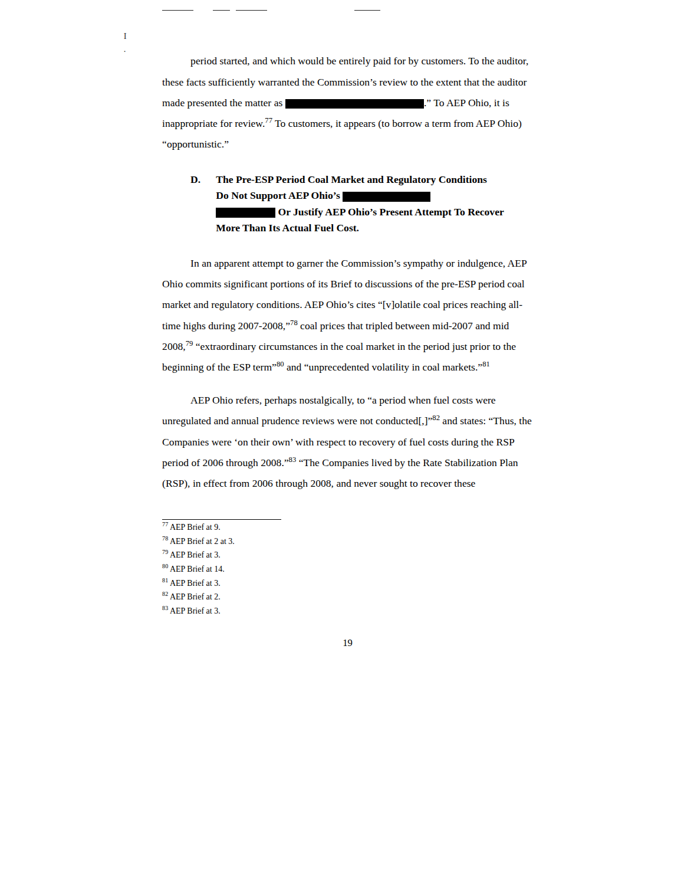I
.
period started, and which would be entirely paid for by customers. To the auditor, these facts sufficiently warranted the Commission’s review to the extent that the auditor made presented the matter as .” To AEP Ohio, it is inappropriate for review.77 To customers, it appears (to borrow a term from AEP Ohio) “opportunistic.”
| D. | The Pre-ESP Period Coal Market and Regulatory Conditions Do Not Support AEP Ohio’s Or Justify AEP Ohio’s Present Attempt To Recover More Than Its Actual Fuel Cost. |
In an apparent attempt to garner the Commission’s sympathy or indulgence, AEP Ohio commits significant portions of its Brief to discussions of the pre-ESP period coal market and regulatory conditions. AEP Ohio’s cites “[v]olatile coal prices reaching all-time highs during 2007-2008,”78 coal prices that tripled between mid-2007 and mid 2008,79 “extraordinary circumstances in the coal market in the period just prior to the beginning of the ESP term”80 and “unprecedented volatility in coal markets.”81
AEP Ohio refers, perhaps nostalgically, to “a period when fuel costs were unregulated and annual prudence reviews were not conducted[,]”82 and states: “Thus, the Companies were ‘on their own’ with respect to recovery of fuel costs during the RSP period of 2006 through 2008.”83 “The Companies lived by the Rate Stabilization Plan (RSP), in effect from 2006 through 2008, and never sought to recover these
77 AEP Brief at 9.
78 AEP Brief at 2 at 3.
79 AEP Brief at 3.
80 AEP Brief at 14.
81 AEP Brief at 3.
82 AEP Brief at 2.
83 AEP Brief at 3.
19